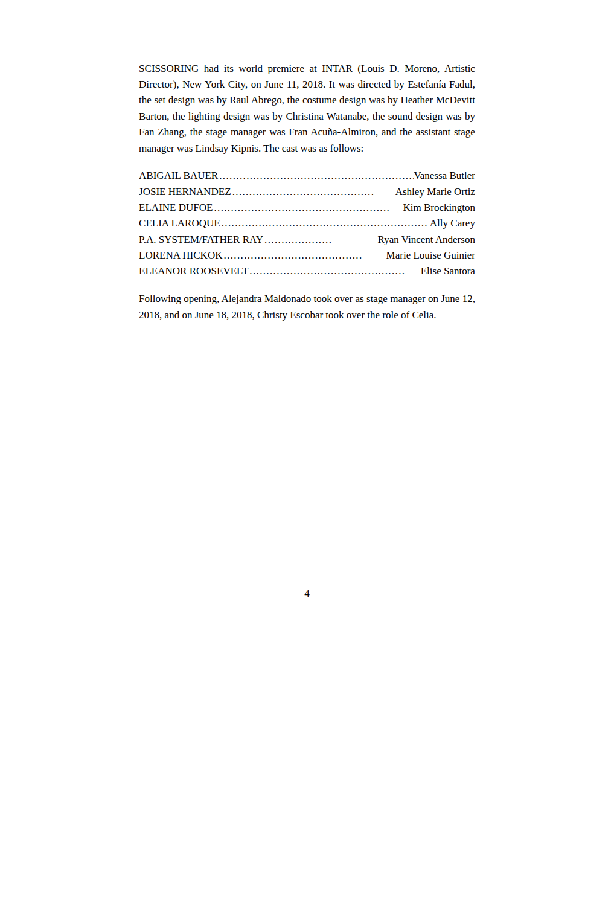SCISSORING had its world premiere at INTAR (Louis D. Moreno, Artistic Director), New York City, on June 11, 2018. It was directed by Estefanía Fadul, the set design was by Raul Abrego, the costume design was by Heather McDevitt Barton, the lighting design was by Christina Watanabe, the sound design was by Fan Zhang, the stage manager was Fran Acuña-Almiron, and the assistant stage manager was Lindsay Kipnis. The cast was as follows:
ABIGAIL BAUER .......................................................... Vanessa Butler
JOSIE HERNANDEZ .......................................... Ashley Marie Ortiz
ELAINE DUFOE .................................................... Kim Brockington
CELIA LAROQUE ............................................................. Ally Carey
P.A. SYSTEM/FATHER RAY .................... Ryan Vincent Anderson
LORENA HICKOK ......................................... Marie Louise Guinier
ELEANOR ROOSEVELT .............................................. Elise Santora
Following opening, Alejandra Maldonado took over as stage manager on June 12, 2018, and on June 18, 2018, Christy Escobar took over the role of Celia.
4